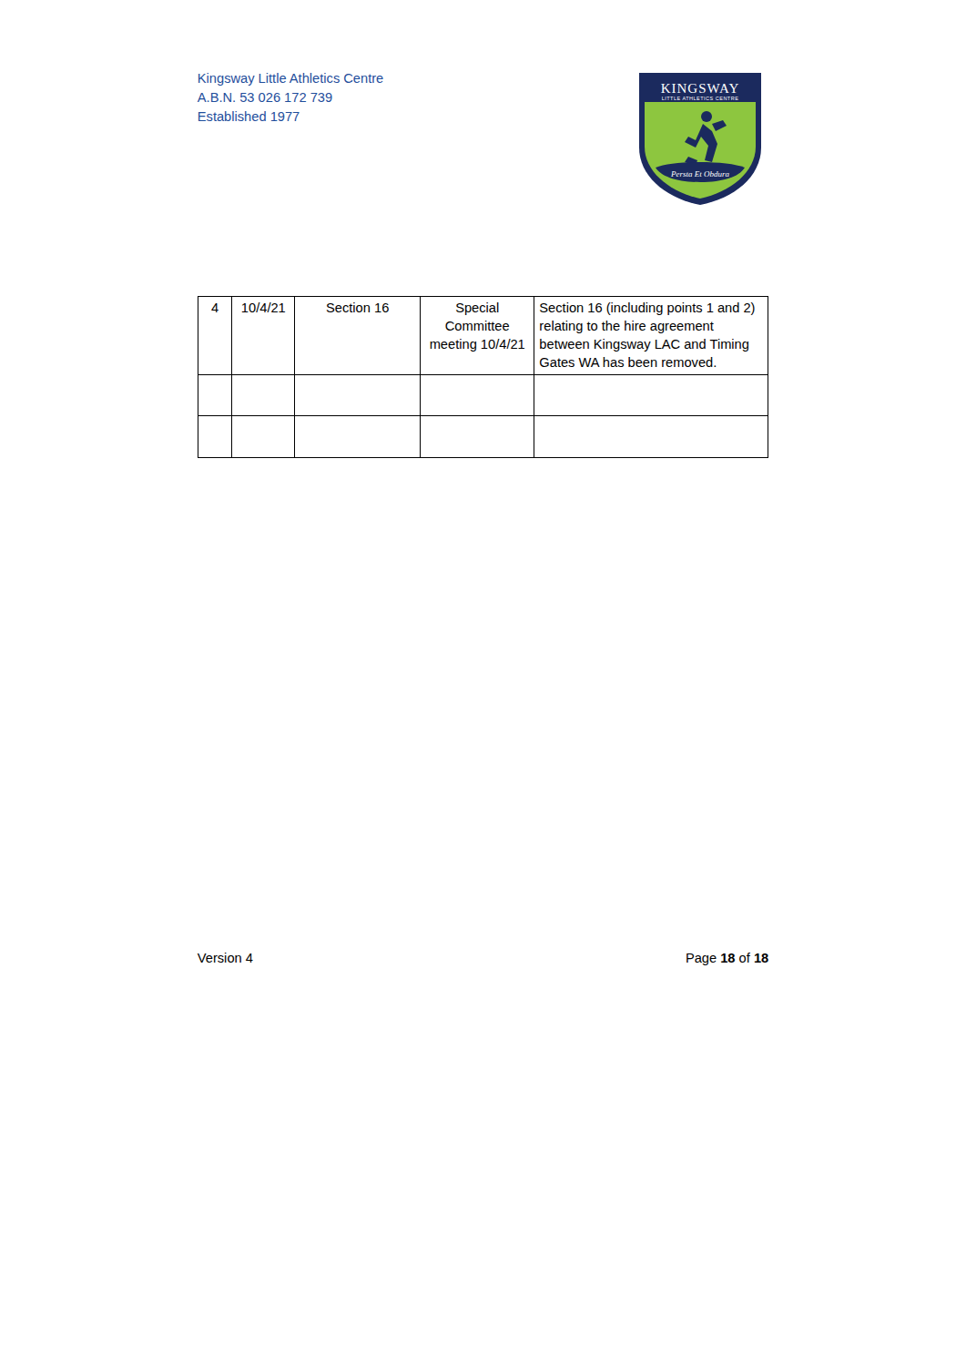Kingsway Little Athletics Centre
A.B.N. 53 026 172 739
Established 1977
KINGSWAY LITTLE ATHLETICS CENTRE Persta Et Obdura
| 4 | 10/4/21 | Section 16 | Special Committee meeting 10/4/21 | Section 16 (including points 1 and 2) relating to the hire agreement between Kingsway LAC and Timing Gates WA has been removed. |
Version 4
Page 18 of 18